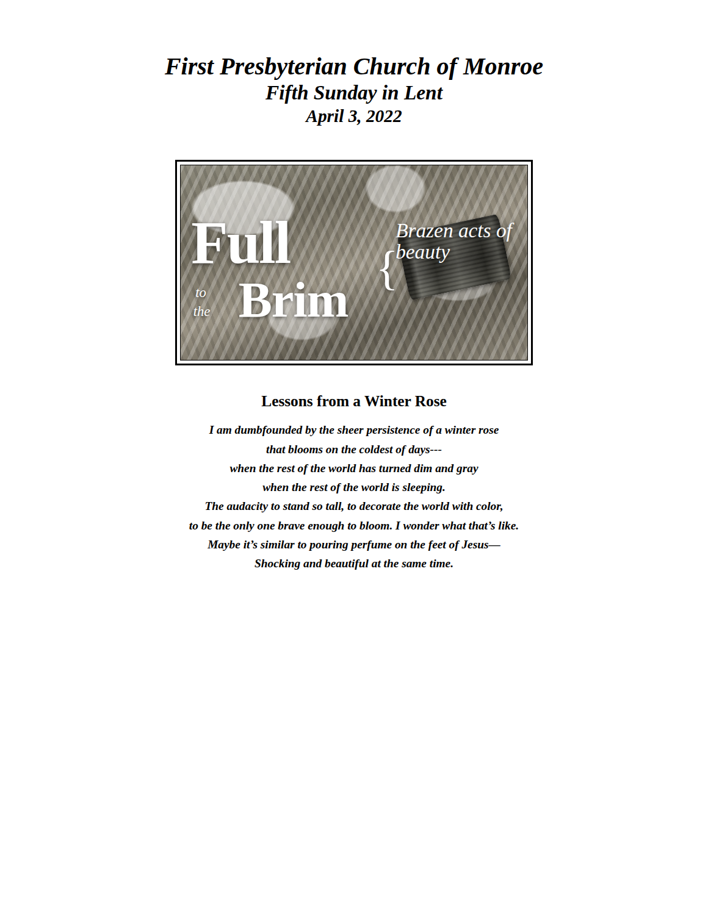First Presbyterian Church of Monroe Fifth Sunday in Lent April 3, 2022
Full to the Brim {
Brazen acts of beauty
Lessons from a Winter Rose
I am dumbfounded by the sheer persistence of a winter rose
that blooms on the coldest of days---
when the rest of the world has turned dim and gray
when the rest of the world is sleeping.
The audacity to stand so tall, to decorate the world with color,
to be the only one brave enough to bloom. I wonder what that’s like.
Maybe it’s similar to pouring perfume on the feet of Jesus—
Shocking and beautiful at the same time.